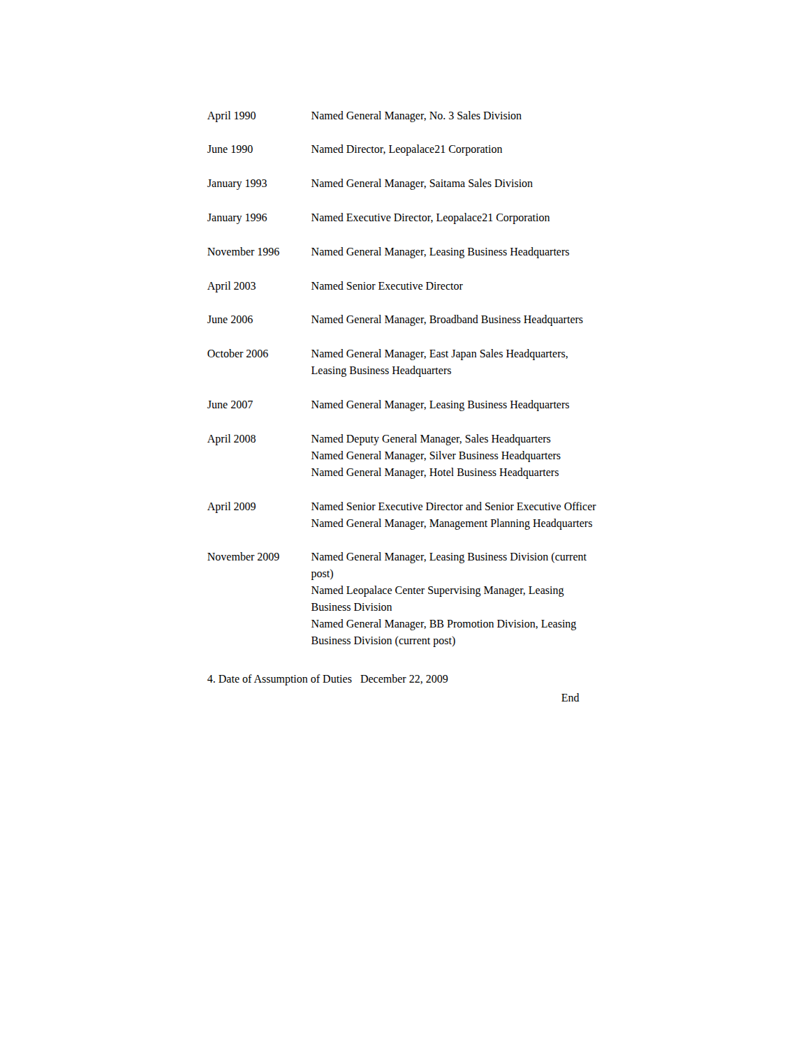| April 1990 | Named General Manager, No. 3 Sales Division |
| June 1990 | Named Director, Leopalace21 Corporation |
| January 1993 | Named General Manager, Saitama Sales Division |
| January 1996 | Named Executive Director, Leopalace21 Corporation |
| November 1996 | Named General Manager, Leasing Business Headquarters |
| April 2003 | Named Senior Executive Director |
| June 2006 | Named General Manager, Broadband Business Headquarters |
| October 2006 | Named General Manager, East Japan Sales Headquarters, Leasing Business Headquarters |
| June 2007 | Named General Manager, Leasing Business Headquarters |
| April 2008 | Named Deputy General Manager, Sales Headquarters Named General Manager, Silver Business Headquarters Named General Manager, Hotel Business Headquarters |
| April 2009 | Named Senior Executive Director and Senior Executive Officer Named General Manager, Management Planning Headquarters |
| November 2009 | Named General Manager, Leasing Business Division (current post) Named Leopalace Center Supervising Manager, Leasing Business Division Named General Manager, BB Promotion Division, Leasing Business Division (current post) |
4. Date of Assumption of Duties December 22, 2009
End